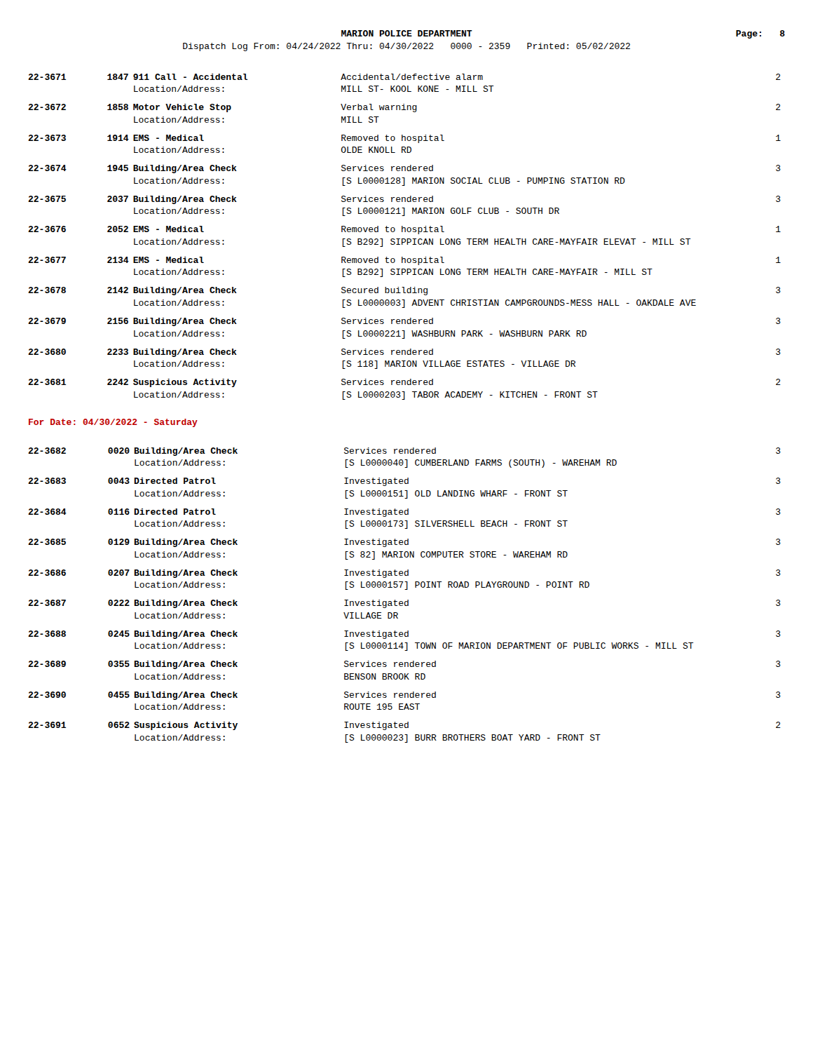MARION POLICE DEPARTMENT Page: 8
Dispatch Log From: 04/24/2022 Thru: 04/30/2022 0000 - 2359 Printed: 05/02/2022
| 22-3671 | 1847 | 911 Call - Accidental | Accidental/defective alarm | 2 |
| | Location/Address: | MILL ST- KOOL KONE - MILL ST |
| 22-3672 | 1858 | Motor Vehicle Stop | Verbal warning | 2 |
| | Location/Address: | MILL ST |
| 22-3673 | 1914 | EMS - Medical | Removed to hospital | 1 |
| | Location/Address: | OLDE KNOLL RD |
| 22-3674 | 1945 | Building/Area Check | Services rendered | 3 |
| | Location/Address: | [S L0000128] MARION SOCIAL CLUB - PUMPING STATION RD |
| 22-3675 | 2037 | Building/Area Check | Services rendered | 3 |
| | Location/Address: | [S L0000121] MARION GOLF CLUB - SOUTH DR |
| 22-3676 | 2052 | EMS - Medical | Removed to hospital | 1 |
| | Location/Address: | [S B292] SIPPICAN LONG TERM HEALTH CARE-MAYFAIR ELEVAT - MILL ST |
| 22-3677 | 2134 | EMS - Medical | Removed to hospital | 1 |
| | Location/Address: | [S B292] SIPPICAN LONG TERM HEALTH CARE-MAYFAIR - MILL ST |
| 22-3678 | 2142 | Building/Area Check | Secured building | 3 |
| | Location/Address: | [S L0000003] ADVENT CHRISTIAN CAMPGROUNDS-MESS HALL - OAKDALE AVE |
| 22-3679 | 2156 | Building/Area Check | Services rendered | 3 |
| | Location/Address: | [S L0000221] WASHBURN PARK - WASHBURN PARK RD |
| 22-3680 | 2233 | Building/Area Check | Services rendered | 3 |
| | Location/Address: | [S 118] MARION VILLAGE ESTATES - VILLAGE DR |
| 22-3681 | 2242 | Suspicious Activity | Services rendered | 2 |
| | Location/Address: | [S L0000203] TABOR ACADEMY - KITCHEN - FRONT ST |
For Date: 04/30/2022 - Saturday
| 22-3682 | 0020 | Building/Area Check | Services rendered | 3 |
| | Location/Address: | [S L0000040] CUMBERLAND FARMS (SOUTH) - WAREHAM RD |
| 22-3683 | 0043 | Directed Patrol | Investigated | 3 |
| | Location/Address: | [S L0000151] OLD LANDING WHARF - FRONT ST |
| 22-3684 | 0116 | Directed Patrol | Investigated | 3 |
| | Location/Address: | [S L0000173] SILVERSHELL BEACH - FRONT ST |
| 22-3685 | 0129 | Building/Area Check | Investigated | 3 |
| | Location/Address: | [S 82] MARION COMPUTER STORE - WAREHAM RD |
| 22-3686 | 0207 | Building/Area Check | Investigated | 3 |
| | Location/Address: | [S L0000157] POINT ROAD PLAYGROUND - POINT RD |
| 22-3687 | 0222 | Building/Area Check | Investigated | 3 |
| | Location/Address: | VILLAGE DR |
| 22-3688 | 0245 | Building/Area Check | Investigated | 3 |
| | Location/Address: | [S L0000114] TOWN OF MARION DEPARTMENT OF PUBLIC WORKS - MILL ST |
| 22-3689 | 0355 | Building/Area Check | Services rendered | 3 |
| | Location/Address: | BENSON BROOK RD |
| 22-3690 | 0455 | Building/Area Check | Services rendered | 3 |
| | Location/Address: | ROUTE 195 EAST |
| 22-3691 | 0652 | Suspicious Activity | Investigated | 2 |
| | Location/Address: | [S L0000023] BURR BROTHERS BOAT YARD - FRONT ST |